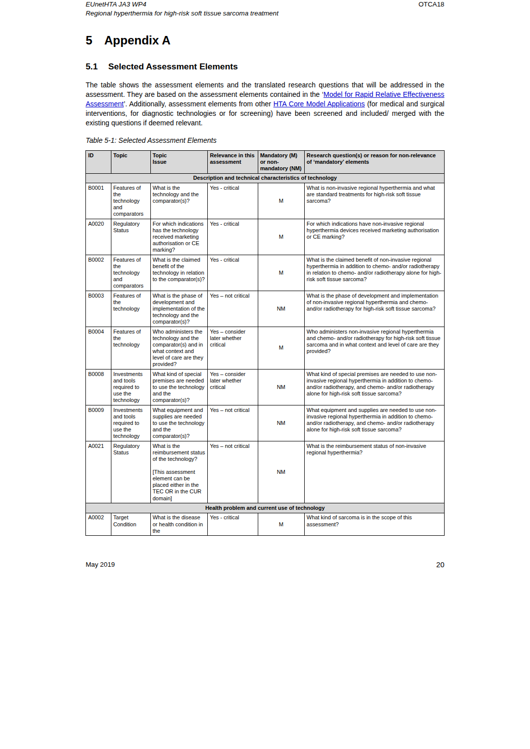EUnetHTA JA3 WP4
Regional hyperthermia for high-risk soft tissue sarcoma treatment
OTCA18
5 Appendix A
5.1 Selected Assessment Elements
The table shows the assessment elements and the translated research questions that will be addressed in the assessment. They are based on the assessment elements contained in the ‘Model for Rapid Relative Effectiveness Assessment’. Additionally, assessment elements from other HTA Core Model Applications (for medical and surgical interventions, for diagnostic technologies or for screening) have been screened and included/ merged with the existing questions if deemed relevant.
Table 5-1: Selected Assessment Elements
| ID | Topic | Topic Issue | Relevance in this assessment | Mandatory (M) or non-mandatory (NM) | Research question(s) or reason for non-relevance of ‘mandatory’ elements |
| --- | --- | --- | --- | --- | --- |
| Description and technical characteristics of technology |
| B0001 | Features of the technology and comparators | What is the technology and the comparator(s)? | Yes - critical | M | What is non-invasive regional hyperthermia and what are standard treatments for high-risk soft tissue sarcoma? |
| A0020 | Regulatory Status | For which indications has the technology received marketing authorisation or CE marking? | Yes - critical | M | For which indications have non-invasive regional hyperthermia devices received marketing authorisation or CE marking? |
| B0002 | Features of the technology and comparators | What is the claimed benefit of the technology in relation to the comparator(s)? | Yes - critical | M | What is the claimed benefit of non-invasive regional hyperthermia in addition to chemo- and/or radiotherapy in relation to chemo- and/or radiotherapy alone for high-risk soft tissue sarcoma? |
| B0003 | Features of the technology | What is the phase of development and implementation of the technology and the comparator(s)? | Yes – not critical | NM | What is the phase of development and implementation of non-invasive regional hyperthermia and chemo- and/or radiotherapy for high-risk soft tissue sarcoma? |
| B0004 | Features of the technology | Who administers the technology and the comparator(s) and in what context and level of care are they provided? | Yes – consider later whether critical | M | Who administers non-invasive regional hyperthermia and chemo- and/or radiotherapy for high-risk soft tissue sarcoma and in what context and level of care are they provided? |
| B0008 | Investments and tools required to use the technology | What kind of special premises are needed to use the technology and the comparator(s)? | Yes – consider later whether critical | NM | What kind of special premises are needed to use non-invasive regional hyperthermia in addition to chemo- and/or radiotherapy, and chemo- and/or radiotherapy alone for high-risk soft tissue sarcoma? |
| B0009 | Investments and tools required to use the technology | What equipment and supplies are needed to use the technology and the comparator(s)? | Yes – not critical | NM | What equipment and supplies are needed to use non-invasive regional hyperthermia in addition to chemo- and/or radiotherapy, and chemo- and/or radiotherapy alone for high-risk soft tissue sarcoma? |
| A0021 | Regulatory Status | What is the reimbursement status of the technology? [This assessment element can be placed either in the TEC OR in the CUR domain] | Yes – not critical | NM | What is the reimbursement status of non-invasive regional hyperthermia? |
| Health problem and current use of technology |
| A0002 | Target Condition | What is the disease or health condition in the | Yes - critical | M | What kind of sarcoma is in the scope of this assessment? |
May 2019
20